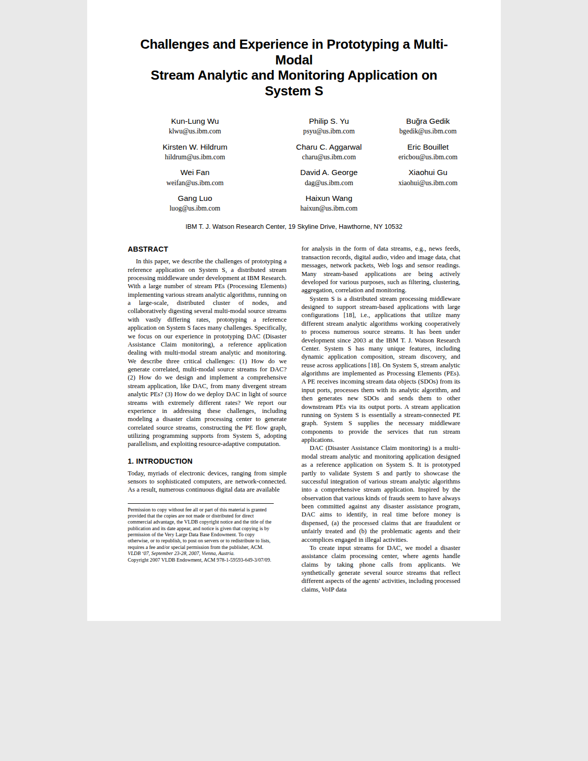Challenges and Experience in Prototyping a Multi-Modal
Stream Analytic and Monitoring Application on System S
| Kun-Lung Wu klwu@us.ibm.com | Philip S. Yu psyu@us.ibm.com | Buğra Gedik bgedik@us.ibm.com |
| Kirsten W. Hildrum hildrum@us.ibm.com | Charu C. Aggarwal charu@us.ibm.com | Eric Bouillet ericbou@us.ibm.com |
| Wei Fan weifan@us.ibm.com | David A. George dag@us.ibm.com | Xiaohui Gu xiaohui@us.ibm.com |
| Gang Luo luog@us.ibm.com | Haixun Wang haixun@us.ibm.com |
IBM T. J. Watson Research Center, 19 Skyline Drive, Hawthorne, NY 10532
ABSTRACT
In this paper, we describe the challenges of prototyping a reference application on System S, a distributed stream processing middleware under development at IBM Research. With a large number of stream PEs (Processing Elements) implementing various stream analytic algorithms, running on a large-scale, distributed cluster of nodes, and collaboratively digesting several multi-modal source streams with vastly differing rates, prototyping a reference application on System S faces many challenges. Specifically, we focus on our experience in prototyping DAC (Disaster Assistance Claim monitoring), a reference application dealing with multi-modal stream analytic and monitoring. We describe three critical challenges: (1) How do we generate correlated, multi-modal source streams for DAC? (2) How do we design and implement a comprehensive stream application, like DAC, from many divergent stream analytic PEs? (3) How do we deploy DAC in light of source streams with extremely different rates? We report our experience in addressing these challenges, including modeling a disaster claim processing center to generate correlated source streams, constructing the PE flow graph, utilizing programming supports from System S, adopting parallelism, and exploiting resource-adaptive computation.
1. INTRODUCTION
Today, myriads of electronic devices, ranging from simple sensors to sophisticated computers, are network-connected. As a result, numerous continuous digital data are available
Permission to copy without fee all or part of this material is granted provided that the copies are not made or distributed for direct commercial advantage, the VLDB copyright notice and the title of the publication and its date appear, and notice is given that copying is by permission of the Very Large Data Base Endowment. To copy otherwise, or to republish, to post on servers or to redistribute to lists, requires a fee and/or special permission from the publisher, ACM.
VLDB ‘07, September 23-28, 2007, Vienna, Austria.
Copyright 2007 VLDB Endowment, ACM 978-1-59593-649-3/07/09.
for analysis in the form of data streams, e.g., news feeds, transaction records, digital audio, video and image data, chat messages, network packets, Web logs and sensor readings. Many stream-based applications are being actively developed for various purposes, such as filtering, clustering, aggregation, correlation and monitoring.
System S is a distributed stream processing middleware designed to support stream-based applications with large configurations [18], i.e., applications that utilize many different stream analytic algorithms working cooperatively to process numerous source streams. It has been under development since 2003 at the IBM T. J. Watson Research Center. System S has many unique features, including dynamic application composition, stream discovery, and reuse across applications [18]. On System S, stream analytic algorithms are implemented as Processing Elements (PEs). A PE receives incoming stream data objects (SDOs) from its input ports, processes them with its analytic algorithm, and then generates new SDOs and sends them to other downstream PEs via its output ports. A stream application running on System S is essentially a stream-connected PE graph. System S supplies the necessary middleware components to provide the services that run stream applications.
DAC (Disaster Assistance Claim monitoring) is a multi-modal stream analytic and monitoring application designed as a reference application on System S. It is prototyped partly to validate System S and partly to showcase the successful integration of various stream analytic algorithms into a comprehensive stream application. Inspired by the observation that various kinds of frauds seem to have always been committed against any disaster assistance program, DAC aims to identify, in real time before money is dispensed, (a) the processed claims that are fraudulent or unfairly treated and (b) the problematic agents and their accomplices engaged in illegal activities.
To create input streams for DAC, we model a disaster assistance claim processing center, where agents handle claims by taking phone calls from applicants. We synthetically generate several source streams that reflect different aspects of the agents' activities, including processed claims, VoIP data